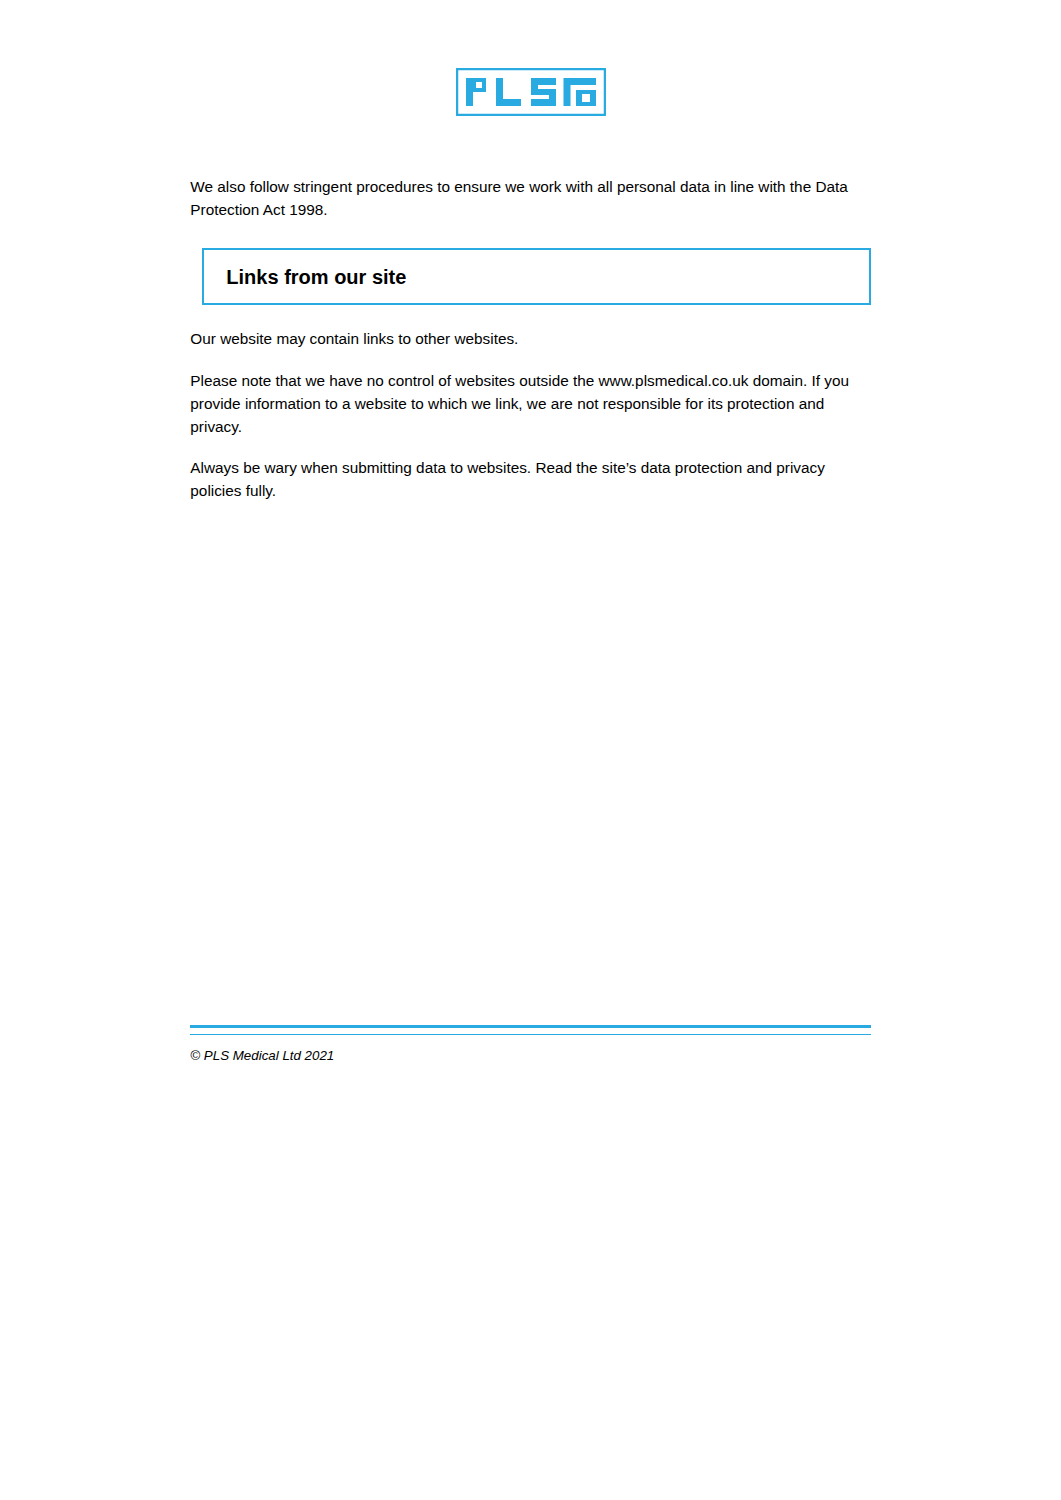We also follow stringent procedures to ensure we work with all personal data in line with the Data Protection Act 1998.
Links from our site
Our website may contain links to other websites.
Please note that we have no control of websites outside the www.plsmedical.co.uk domain. If you provide information to a website to which we link, we are not responsible for its protection and privacy.
Always be wary when submitting data to websites. Read the site’s data protection and privacy policies fully.
© PLS Medical Ltd 2021